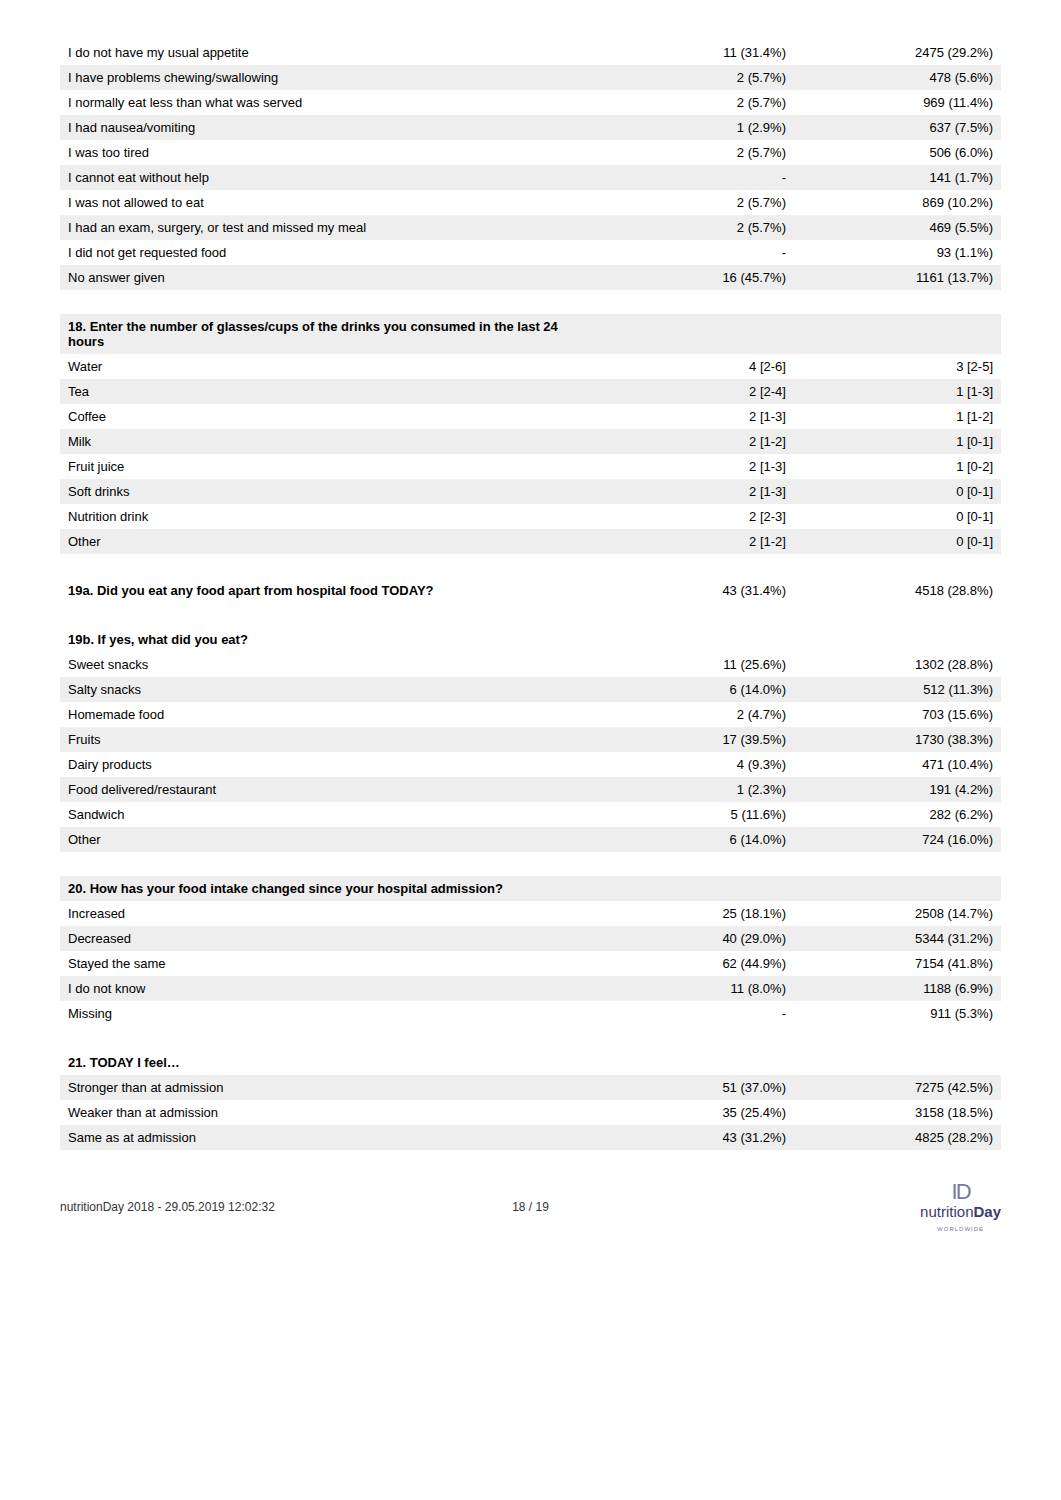| I do not have my usual appetite | 11 (31.4%) | 2475 (29.2%) |
| I have problems chewing/swallowing | 2 (5.7%) | 478 (5.6%) |
| I normally eat less than what was served | 2 (5.7%) | 969 (11.4%) |
| I had nausea/vomiting | 1 (2.9%) | 637 (7.5%) |
| I was too tired | 2 (5.7%) | 506 (6.0%) |
| I cannot eat without help | - | 141 (1.7%) |
| I was not allowed to eat | 2 (5.7%) | 869 (10.2%) |
| I had an exam, surgery, or test and missed my meal | 2 (5.7%) | 469 (5.5%) |
| I did not get requested food | - | 93 (1.1%) |
| No answer given | 16 (45.7%) | 1161 (13.7%) |
| 18. Enter the number of glasses/cups of the drinks you consumed in the last 24 hours | | |
| Water | 4 [2-6] | 3 [2-5] |
| Tea | 2 [2-4] | 1 [1-3] |
| Coffee | 2 [1-3] | 1 [1-2] |
| Milk | 2 [1-2] | 1 [0-1] |
| Fruit juice | 2 [1-3] | 1 [0-2] |
| Soft drinks | 2 [1-3] | 0 [0-1] |
| Nutrition drink | 2 [2-3] | 0 [0-1] |
| Other | 2 [1-2] | 0 [0-1] |
| 19a. Did you eat any food apart from hospital food TODAY? | 43 (31.4%) | 4518 (28.8%) |
| 19b. If yes, what did you eat? | | |
| Sweet snacks | 11 (25.6%) | 1302 (28.8%) |
| Salty snacks | 6 (14.0%) | 512 (11.3%) |
| Homemade food | 2 (4.7%) | 703 (15.6%) |
| Fruits | 17 (39.5%) | 1730 (38.3%) |
| Dairy products | 4 (9.3%) | 471 (10.4%) |
| Food delivered/restaurant | 1 (2.3%) | 191 (4.2%) |
| Sandwich | 5 (11.6%) | 282 (6.2%) |
| Other | 6 (14.0%) | 724 (16.0%) |
| 20. How has your food intake changed since your hospital admission? | | |
| Increased | 25 (18.1%) | 2508 (14.7%) |
| Decreased | 40 (29.0%) | 5344 (31.2%) |
| Stayed the same | 62 (44.9%) | 7154 (41.8%) |
| I do not know | 11 (8.0%) | 1188 (6.9%) |
| Missing | - | 911 (5.3%) |
| 21. TODAY I feel… | | |
| Stronger than at admission | 51 (37.0%) | 7275 (42.5%) |
| Weaker than at admission | 35 (25.4%) | 3158 (18.5%) |
| Same as at admission | 43 (31.2%) | 4825 (28.2%) |
nutritionDay 2018 - 29.05.2019 12:02:32
18 / 19
ID
nutrition Day
WORLDWIDE